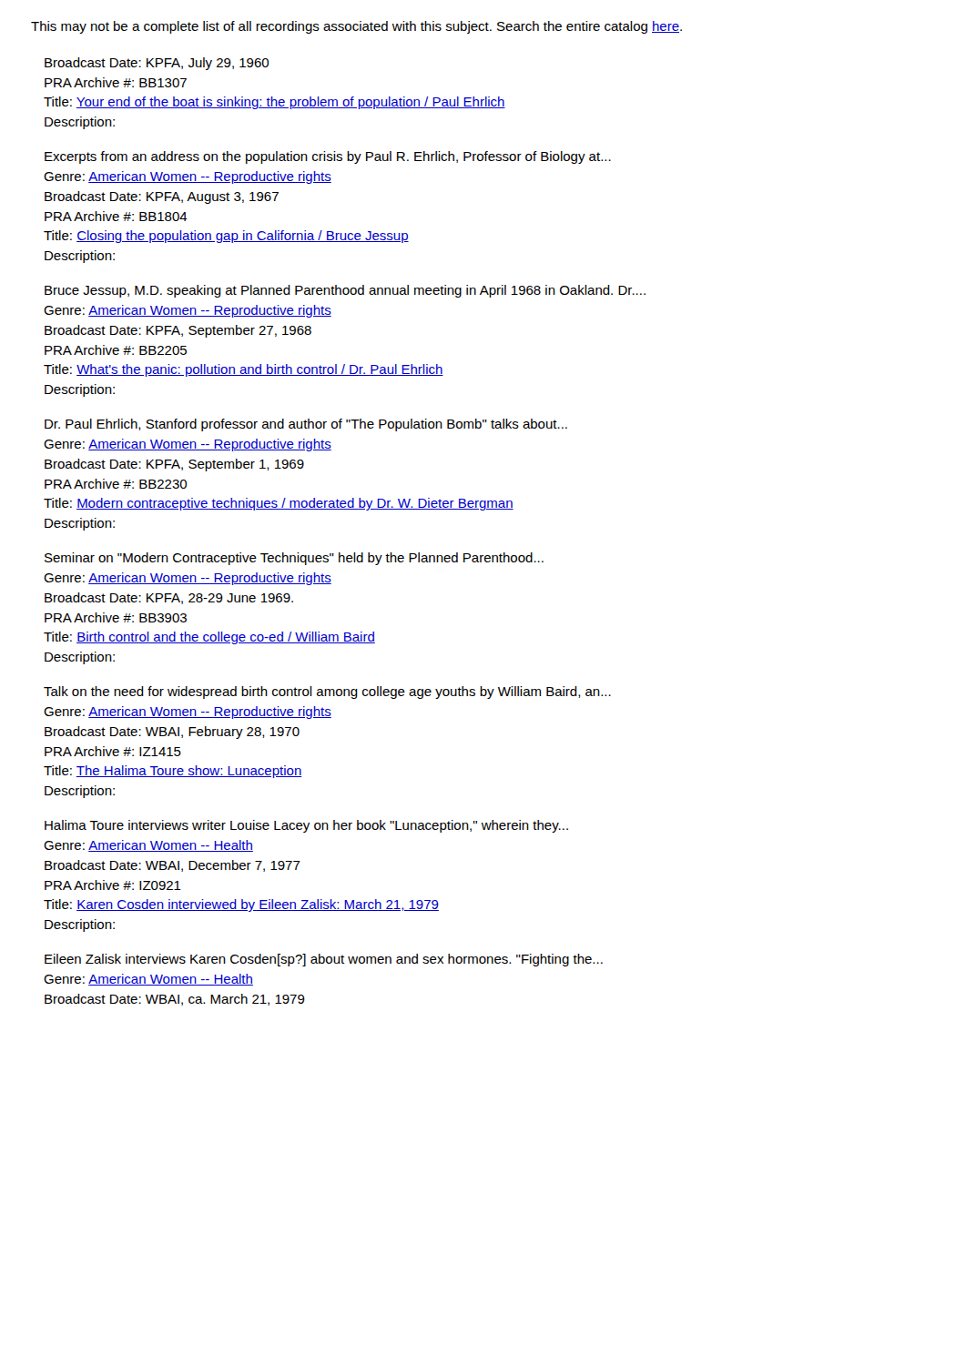This may not be a complete list of all recordings associated with this subject. Search the entire catalog here.
Broadcast Date: KPFA, July 29, 1960
PRA Archive #: BB1307
Title: Your end of the boat is sinking: the problem of population / Paul Ehrlich
Description:
Excerpts from an address on the population crisis by Paul R. Ehrlich, Professor of Biology at...
Genre: American Women -- Reproductive rights
Broadcast Date: KPFA, August 3, 1967
PRA Archive #: BB1804
Title: Closing the population gap in California / Bruce Jessup
Description:
Bruce Jessup, M.D. speaking at Planned Parenthood annual meeting in April 1968 in Oakland. Dr....
Genre: American Women -- Reproductive rights
Broadcast Date: KPFA, September 27, 1968
PRA Archive #: BB2205
Title: What's the panic: pollution and birth control / Dr. Paul Ehrlich
Description:
Dr. Paul Ehrlich, Stanford professor and author of "The Population Bomb" talks about...
Genre: American Women -- Reproductive rights
Broadcast Date: KPFA, September 1, 1969
PRA Archive #: BB2230
Title: Modern contraceptive techniques / moderated by Dr. W. Dieter Bergman
Description:
Seminar on "Modern Contraceptive Techniques" held by the Planned Parenthood...
Genre: American Women -- Reproductive rights
Broadcast Date: KPFA, 28-29 June 1969.
PRA Archive #: BB3903
Title: Birth control and the college co-ed / William Baird
Description:
Talk on the need for widespread birth control among college age youths by William Baird, an...
Genre: American Women -- Reproductive rights
Broadcast Date: WBAI, February 28, 1970
PRA Archive #: IZ1415
Title: The Halima Toure show: Lunaception
Description:
Halima Toure interviews writer Louise Lacey on her book "Lunaception," wherein they...
Genre: American Women -- Health
Broadcast Date: WBAI, December 7, 1977
PRA Archive #: IZ0921
Title: Karen Cosden interviewed by Eileen Zalisk: March 21, 1979
Description:
Eileen Zalisk interviews Karen Cosden[sp?] about women and sex hormones. "Fighting the...
Genre: American Women -- Health
Broadcast Date: WBAI, ca. March 21, 1979